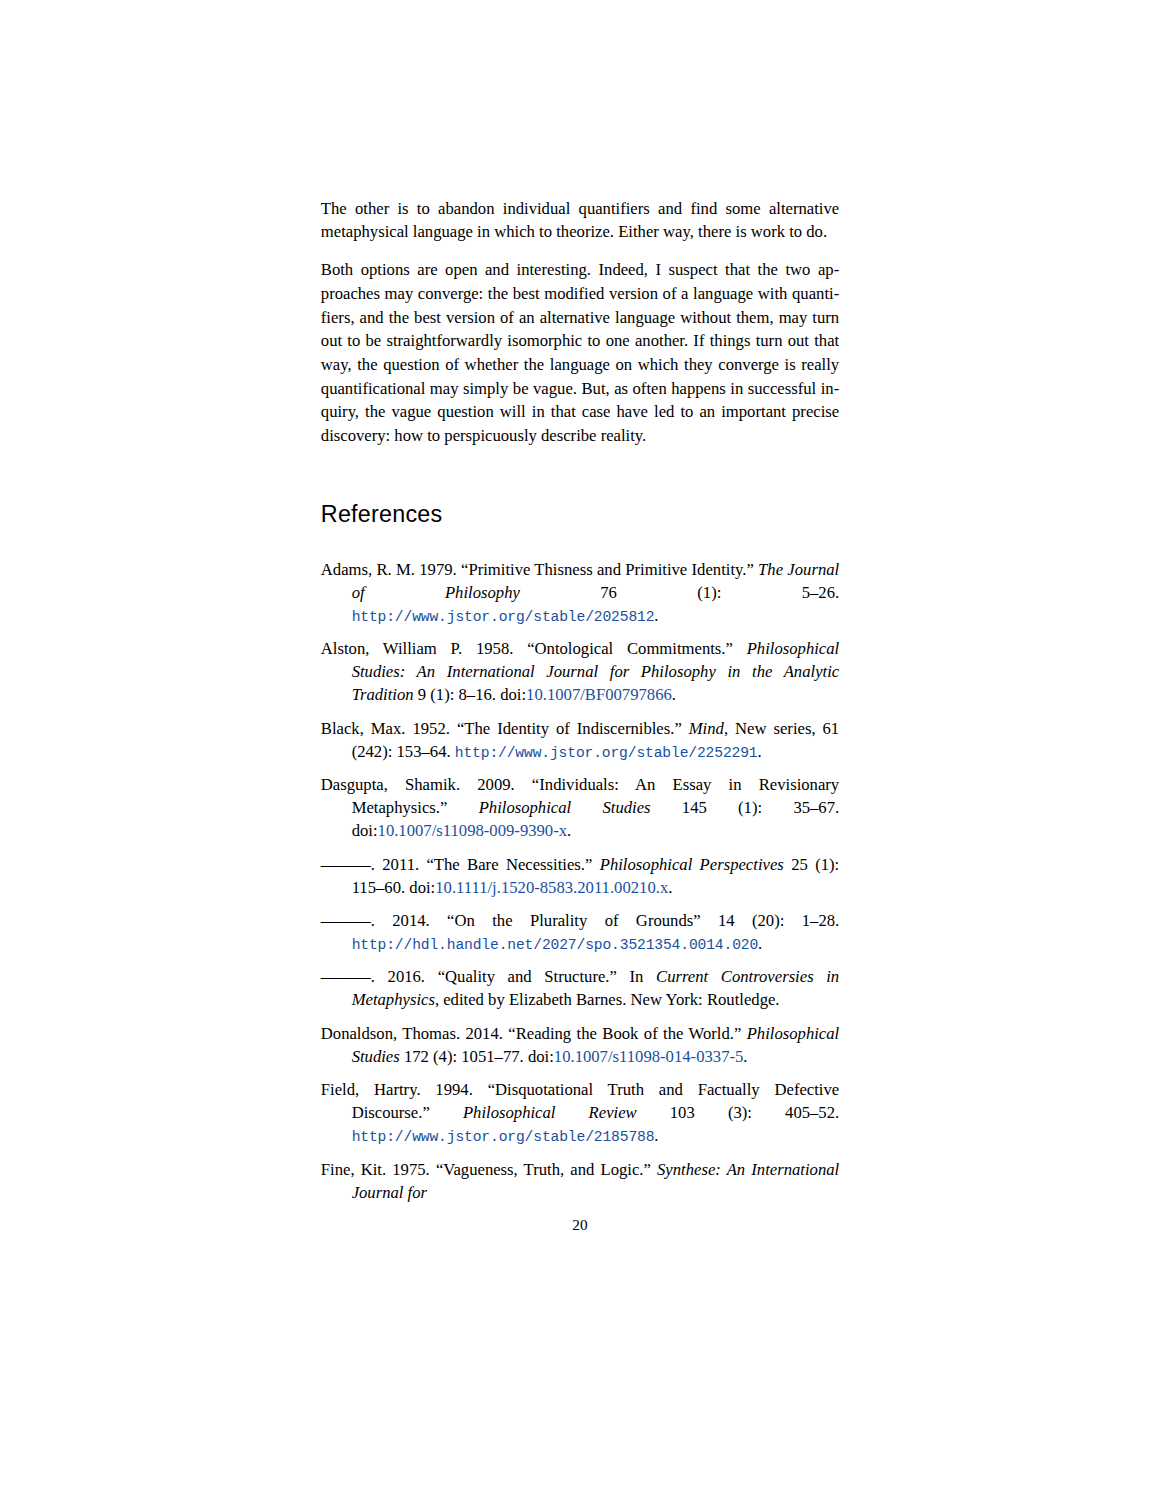The other is to abandon individual quantifiers and find some alternative metaphysical language in which to theorize. Either way, there is work to do.
Both options are open and interesting. Indeed, I suspect that the two approaches may converge: the best modified version of a language with quantifiers, and the best version of an alternative language without them, may turn out to be straightforwardly isomorphic to one another. If things turn out that way, the question of whether the language on which they converge is really quantificational may simply be vague. But, as often happens in successful inquiry, the vague question will in that case have led to an important precise discovery: how to perspicuously describe reality.
References
Adams, R. M. 1979. “Primitive Thisness and Primitive Identity.” The Journal of Philosophy 76 (1): 5–26. http://www.jstor.org/stable/2025812.
Alston, William P. 1958. “Ontological Commitments.” Philosophical Studies: An International Journal for Philosophy in the Analytic Tradition 9 (1): 8–16. doi:10.1007/BF00797866.
Black, Max. 1952. “The Identity of Indiscernibles.” Mind, New series, 61 (242): 153–64. http://www.jstor.org/stable/2252291.
Dasgupta, Shamik. 2009. “Individuals: An Essay in Revisionary Metaphysics.” Philosophical Studies 145 (1): 35–67. doi:10.1007/s11098-009-9390-x.
———. 2011. “The Bare Necessities.” Philosophical Perspectives 25 (1): 115–60. doi:10.1111/j.1520-8583.2011.00210.x.
———. 2014. “On the Plurality of Grounds” 14 (20): 1–28. http://hdl.handle.net/2027/spo.3521354.0014.020.
———. 2016. “Quality and Structure.” In Current Controversies in Metaphysics, edited by Elizabeth Barnes. New York: Routledge.
Donaldson, Thomas. 2014. “Reading the Book of the World.” Philosophical Studies 172 (4): 1051–77. doi:10.1007/s11098-014-0337-5.
Field, Hartry. 1994. “Disquotational Truth and Factually Defective Discourse.” Philosophical Review 103 (3): 405–52. http://www.jstor.org/stable/2185788.
Fine, Kit. 1975. “Vagueness, Truth, and Logic.” Synthese: An International Journal for
20